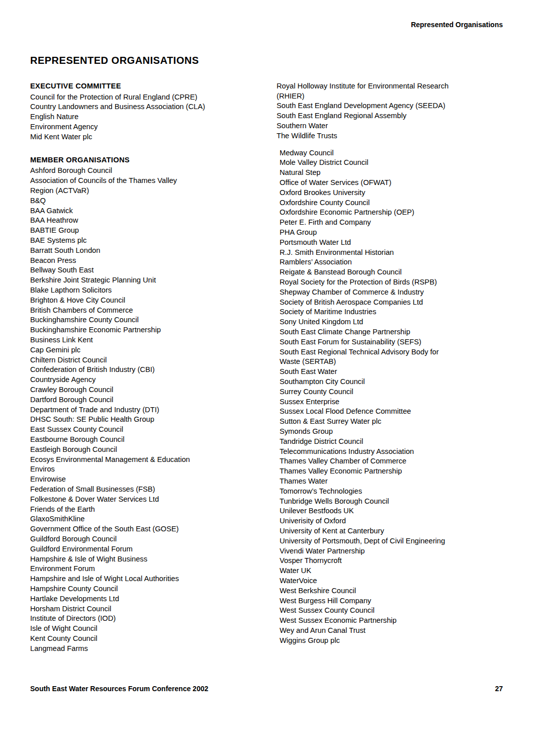Represented Organisations
REPRESENTED ORGANISATIONS
EXECUTIVE COMMITTEE
Council for the Protection of Rural England (CPRE)
Country Landowners and Business Association (CLA)
English Nature
Environment Agency
Mid Kent Water plc
MEMBER ORGANISATIONS
Ashford Borough Council
Association of Councils of the Thames Valley
Region (ACTVaR)
B&Q
BAA Gatwick
BAA Heathrow
BABTIE Group
BAE Systems plc
Barratt South London
Beacon Press
Bellway South East
Berkshire Joint Strategic Planning Unit
Blake Lapthorn Solicitors
Brighton & Hove City Council
British Chambers of Commerce
Buckinghamshire County Council
Buckinghamshire Economic Partnership
Business Link Kent
Cap Gemini plc
Chiltern District Council
Confederation of British Industry (CBI)
Countryside Agency
Crawley Borough Council
Dartford Borough Council
Department of Trade and Industry (DTI)
DHSC South: SE Public Health Group
East Sussex County Council
Eastbourne Borough Council
Eastleigh Borough Council
Ecosys Environmental Management & Education
Enviros
Envirowise
Federation of Small Businesses (FSB)
Folkestone & Dover Water Services Ltd
Friends of the Earth
GlaxoSmithKline
Government Office of the South East (GOSE)
Guildford Borough Council
Guildford Environmental Forum
Hampshire & Isle of Wight Business
Environment Forum
Hampshire and Isle of Wight Local Authorities
Hampshire County Council
Hartlake Developments Ltd
Horsham District Council
Institute of Directors (IOD)
Isle of Wight Council
Kent County Council
Langmead Farms
Royal Holloway Institute for Environmental Research
(RHIER)
South East England Development Agency (SEEDA)
South East England Regional Assembly
Southern Water
The Wildlife Trusts
Medway Council
Mole Valley District Council
Natural Step
Office of Water Services (OFWAT)
Oxford Brookes University
Oxfordshire County Council
Oxfordshire Economic Partnership (OEP)
Peter E. Firth and Company
PHA Group
Portsmouth Water Ltd
R.J. Smith Environmental Historian
Ramblers’ Association
Reigate & Banstead Borough Council
Royal Society for the Protection of Birds (RSPB)
Shepway Chamber of Commerce & Industry
Society of British Aerospace Companies Ltd
Society of Maritime Industries
Sony United Kingdom Ltd
South East Climate Change Partnership
South East Forum for Sustainability (SEFS)
South East Regional Technical Advisory Body for
Waste (SERTAB)
South East Water
Southampton City Council
Surrey County Council
Sussex Enterprise
Sussex Local Flood Defence Committee
Sutton & East Surrey Water plc
Symonds Group
Tandridge District Council
Telecommunications Industry Association
Thames Valley Chamber of Commerce
Thames Valley Economic Partnership
Thames Water
Tomorrow’s Technologies
Tunbridge Wells Borough Council
Unilever Bestfoods UK
Univerisity of Oxford
University of Kent at Canterbury
University of Portsmouth, Dept of Civil Engineering
Vivendi Water Partnership
Vosper Thornycroft
Water UK
WaterVoice
West Berkshire Council
West Burgess Hill Company
West Sussex County Council
West Sussex Economic Partnership
Wey and Arun Canal Trust
Wiggins Group plc
South East Water Resources Forum Conference 2002 27